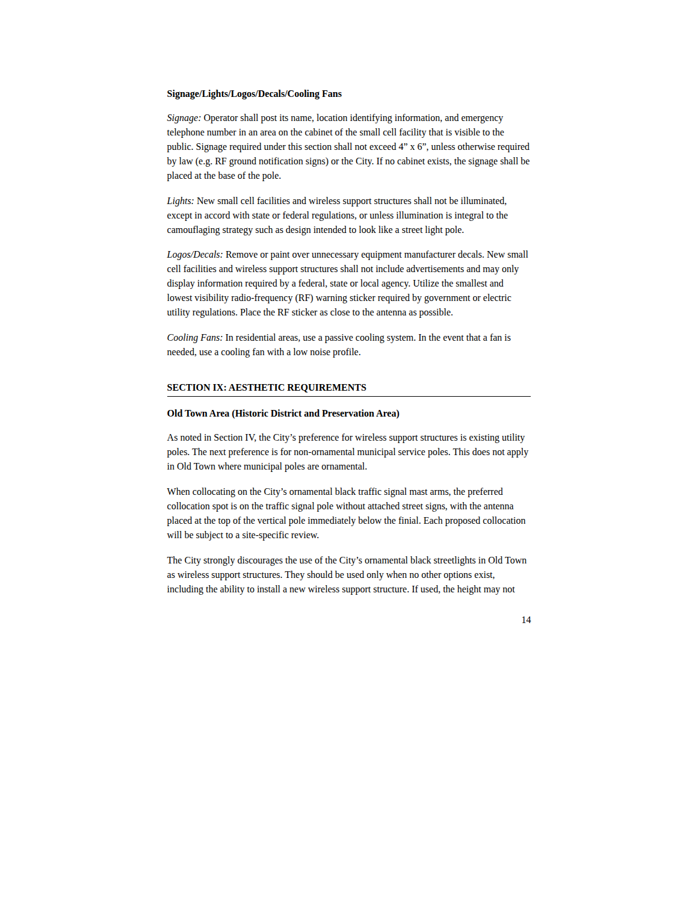Signage/Lights/Logos/Decals/Cooling Fans
Signage: Operator shall post its name, location identifying information, and emergency telephone number in an area on the cabinet of the small cell facility that is visible to the public. Signage required under this section shall not exceed 4” x 6”, unless otherwise required by law (e.g. RF ground notification signs) or the City. If no cabinet exists, the signage shall be placed at the base of the pole.
Lights: New small cell facilities and wireless support structures shall not be illuminated, except in accord with state or federal regulations, or unless illumination is integral to the camouflaging strategy such as design intended to look like a street light pole.
Logos/Decals: Remove or paint over unnecessary equipment manufacturer decals. New small cell facilities and wireless support structures shall not include advertisements and may only display information required by a federal, state or local agency. Utilize the smallest and lowest visibility radio-frequency (RF) warning sticker required by government or electric utility regulations. Place the RF sticker as close to the antenna as possible.
Cooling Fans: In residential areas, use a passive cooling system. In the event that a fan is needed, use a cooling fan with a low noise profile.
SECTION IX: AESTHETIC REQUIREMENTS
Old Town Area (Historic District and Preservation Area)
As noted in Section IV, the City’s preference for wireless support structures is existing utility poles. The next preference is for non-ornamental municipal service poles. This does not apply in Old Town where municipal poles are ornamental.
When collocating on the City’s ornamental black traffic signal mast arms, the preferred collocation spot is on the traffic signal pole without attached street signs, with the antenna placed at the top of the vertical pole immediately below the finial. Each proposed collocation will be subject to a site-specific review.
The City strongly discourages the use of the City’s ornamental black streetlights in Old Town as wireless support structures. They should be used only when no other options exist, including the ability to install a new wireless support structure. If used, the height may not
14